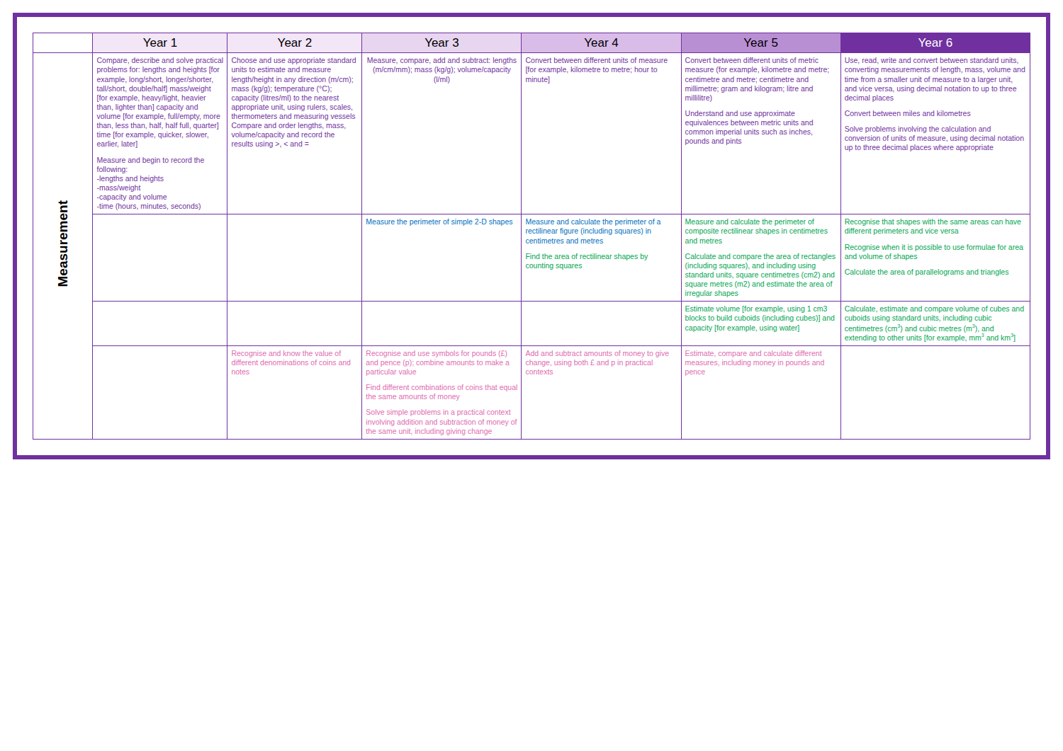| | Year 1 | Year 2 | Year 3 | Year 4 | Year 5 | Year 6 |
| --- | --- | --- | --- | --- | --- | --- |
| Measurement | Compare, describe and solve practical problems for: lengths and heights [for example, long/short, longer/shorter, tall/short, double/half] mass/weight [for example, heavy/light, heavier than, lighter than] capacity and volume [for example, full/empty, more than, less than, half, half full, quarter] time [for example, quicker, slower, earlier, later] Measure and begin to record the following: -lengths and heights -mass/weight -capacity and volume -time (hours, minutes, seconds) | Choose and use appropriate standard units to estimate and measure length/height in any direction (m/cm); mass (kg/g); temperature (°C); capacity (litres/ml) to the nearest appropriate unit, using rulers, scales, thermometers and measuring vessels Compare and order lengths, mass, volume/capacity and record the results using >, < and = | Measure, compare, add and subtract: lengths (m/cm/mm); mass (kg/g); volume/capacity (l/ml) | Convert between different units of measure [for example, kilometre to metre; hour to minute] | Convert between different units of metric measure (for example, kilometre and metre; centimetre and metre; centimetre and millimetre; gram and kilogram; litre and millilitre) Understand and use approximate equivalences between metric units and common imperial units such as inches, pounds and pints | Use, read, write and convert between standard units, converting measurements of length, mass, volume and time from a smaller unit of measure to a larger unit, and vice versa, using decimal notation to up to three decimal places Convert between miles and kilometres Solve problems involving the calculation and conversion of units of measure, using decimal notation up to three decimal places where appropriate |
| | | Measure the perimeter of simple 2-D shapes | Measure and calculate the perimeter of a rectilinear figure (including squares) in centimetres and metres Find the area of rectilinear shapes by counting squares | Measure and calculate the perimeter of composite rectilinear shapes in centimetres and metres Calculate and compare the area of rectangles (including squares), and including using standard units, square centimetres (cm2) and square metres (m2) and estimate the area of irregular shapes | Recognise that shapes with the same areas can have different perimeters and vice versa Recognise when it is possible to use formulae for area and volume of shapes Calculate the area of parallelograms and triangles |
| | | | | Estimate volume [for example, using 1 cm3 blocks to build cuboids (including cubes)] and capacity [for example, using water] | Calculate, estimate and compare volume of cubes and cuboids using standard units, including cubic centimetres (cm 3 ) and cubic metres (m 3 ), and extending to other units [for example, mm 3 and km 3 ] |
| | Recognise and know the value of different denominations of coins and notes | Recognise and use symbols for pounds (£) and pence (p); combine amounts to make a particular value Find different combinations of coins that equal the same amounts of money Solve simple problems in a practical context involving addition and subtraction of money of the same unit, including giving change | Add and subtract amounts of money to give change, using both £ and p in practical contexts | Estimate, compare and calculate different measures, including money in pounds and pence | |